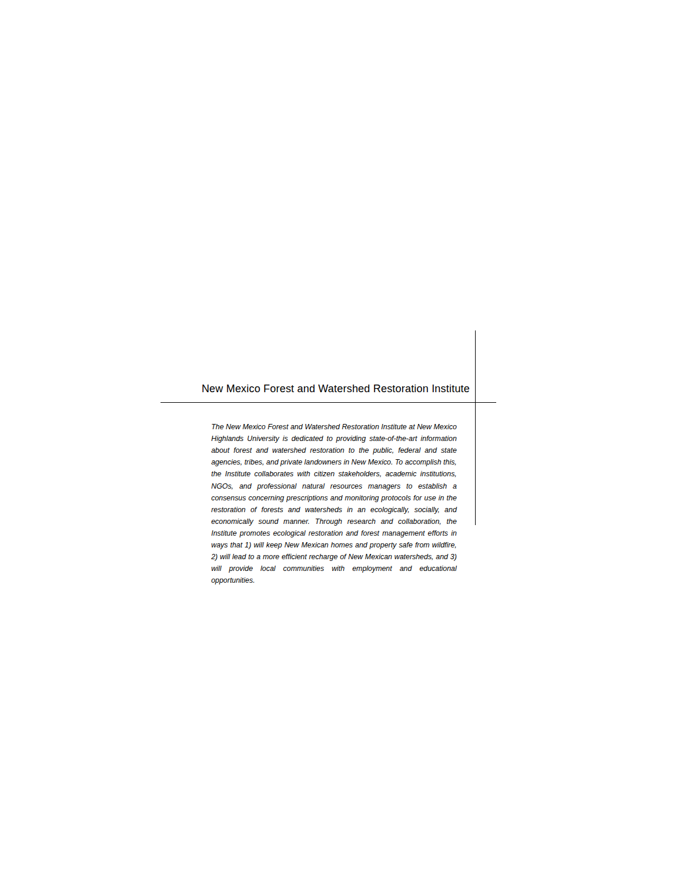New Mexico Forest and Watershed Restoration Institute
The New Mexico Forest and Watershed Restoration Institute at New Mexico Highlands University is dedicated to providing state-of-the-art information about forest and watershed restoration to the public, federal and state agencies, tribes, and private landowners in New Mexico. To accomplish this, the Institute collaborates with citizen stakeholders, academic institutions, NGOs, and professional natural resources managers to establish a consensus concerning prescriptions and monitoring protocols for use in the restoration of forests and watersheds in an ecologically, socially, and economically sound manner. Through research and collaboration, the Institute promotes ecological restoration and forest management efforts in ways that 1) will keep New Mexican homes and property safe from wildfire, 2) will lead to a more efficient recharge of New Mexican watersheds, and 3) will provide local communities with employment and educational opportunities.